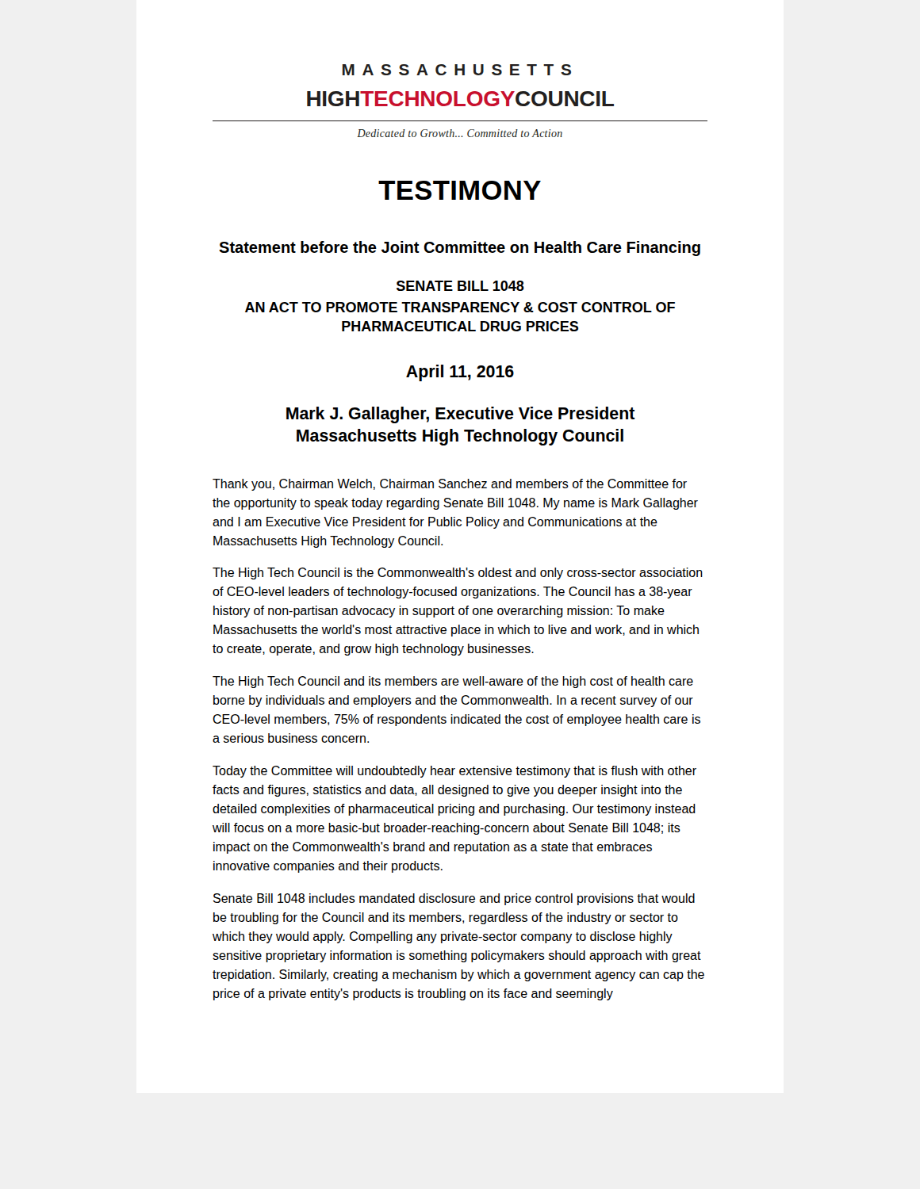MASSACHUSETTS
HIGH TECHNOLOGY COUNCIL
Dedicated to Growth... Committed to Action
TESTIMONY
Statement before the Joint Committee on Health Care Financing
SENATE BILL 1048 AN ACT TO PROMOTE TRANSPARENCY & COST CONTROL OF
PHARMACEUTICAL DRUG PRICES
April 11, 2016
Mark J. Gallagher, Executive Vice President
Massachusetts High Technology Council
Thank you, Chairman Welch, Chairman Sanchez and members of the Committee for the opportunity to speak today regarding Senate Bill 1048. My name is Mark Gallagher and I am Executive Vice President for Public Policy and Communications at the Massachusetts High Technology Council.
The High Tech Council is the Commonwealth's oldest and only cross-sector association of CEO-level leaders of technology-focused organizations. The Council has a 38-year history of non-partisan advocacy in support of one overarching mission: To make Massachusetts the world's most attractive place in which to live and work, and in which to create, operate, and grow high technology businesses.
The High Tech Council and its members are well-aware of the high cost of health care borne by individuals and employers and the Commonwealth. In a recent survey of our CEO-level members, 75% of respondents indicated the cost of employee health care is a serious business concern.
Today the Committee will undoubtedly hear extensive testimony that is flush with other facts and figures, statistics and data, all designed to give you deeper insight into the detailed complexities of pharmaceutical pricing and purchasing. Our testimony instead will focus on a more basic-but broader-reaching-concern about Senate Bill 1048; its impact on the Commonwealth's brand and reputation as a state that embraces innovative companies and their products.
Senate Bill 1048 includes mandated disclosure and price control provisions that would be troubling for the Council and its members, regardless of the industry or sector to which they would apply. Compelling any private-sector company to disclose highly sensitive proprietary information is something policymakers should approach with great trepidation. Similarly, creating a mechanism by which a government agency can cap the price of a private entity's products is troubling on its face and seemingly